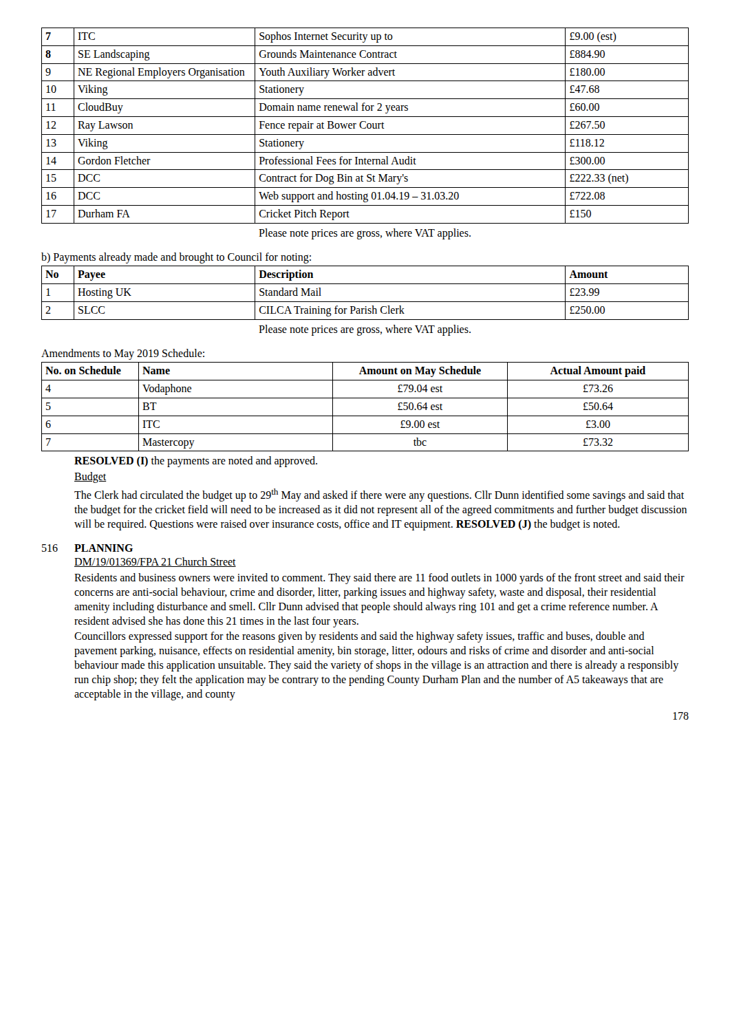| 7 | ITC | Sophos Internet Security up to | £9.00 (est) |
| 8 | SE Landscaping | Grounds Maintenance Contract | £884.90 |
| 9 | NE Regional Employers Organisation | Youth Auxiliary Worker advert | £180.00 |
| 10 | Viking | Stationery | £47.68 |
| 11 | CloudBuy | Domain name renewal for 2 years | £60.00 |
| 12 | Ray Lawson | Fence repair at Bower Court | £267.50 |
| 13 | Viking | Stationery | £118.12 |
| 14 | Gordon Fletcher | Professional Fees for Internal Audit | £300.00 |
| 15 | DCC | Contract for Dog Bin at St Mary's | £222.33 (net) |
| 16 | DCC | Web support and hosting 01.04.19 – 31.03.20 | £722.08 |
| 17 | Durham FA | Cricket Pitch Report | £150 |
Please note prices are gross, where VAT applies.
b) Payments already made and brought to Council for noting:
| No | Payee | Description | Amount |
| --- | --- | --- | --- |
| 1 | Hosting UK | Standard Mail | £23.99 |
| 2 | SLCC | CILCA Training for Parish Clerk | £250.00 |
Please note prices are gross, where VAT applies.
Amendments to May 2019 Schedule:
| No. on Schedule | Name | Amount on May Schedule | Actual Amount paid |
| --- | --- | --- | --- |
| 4 | Vodaphone | £79.04 est | £73.26 |
| 5 | BT | £50.64 est | £50.64 |
| 6 | ITC | £9.00 est | £3.00 |
| 7 | Mastercopy | tbc | £73.32 |
RESOLVED (I) the payments are noted and approved.
Budget
The Clerk had circulated the budget up to 29th May and asked if there were any questions. Cllr Dunn identified some savings and said that the budget for the cricket field will need to be increased as it did not represent all of the agreed commitments and further budget discussion will be required. Questions were raised over insurance costs, office and IT equipment. RESOLVED (J) the budget is noted.
516
PLANNING
DM/19/01369/FPA 21 Church Street
Residents and business owners were invited to comment. They said there are 11 food outlets in 1000 yards of the front street and said their concerns are anti-social behaviour, crime and disorder, litter, parking issues and highway safety, waste and disposal, their residential amenity including disturbance and smell. Cllr Dunn advised that people should always ring 101 and get a crime reference number. A resident advised she has done this 21 times in the last four years.
Councillors expressed support for the reasons given by residents and said the highway safety issues, traffic and buses, double and pavement parking, nuisance, effects on residential amenity, bin storage, litter, odours and risks of crime and disorder and anti-social behaviour made this application unsuitable. They said the variety of shops in the village is an attraction and there is already a responsibly run chip shop; they felt the application may be contrary to the pending County Durham Plan and the number of A5 takeaways that are acceptable in the village, and county
178